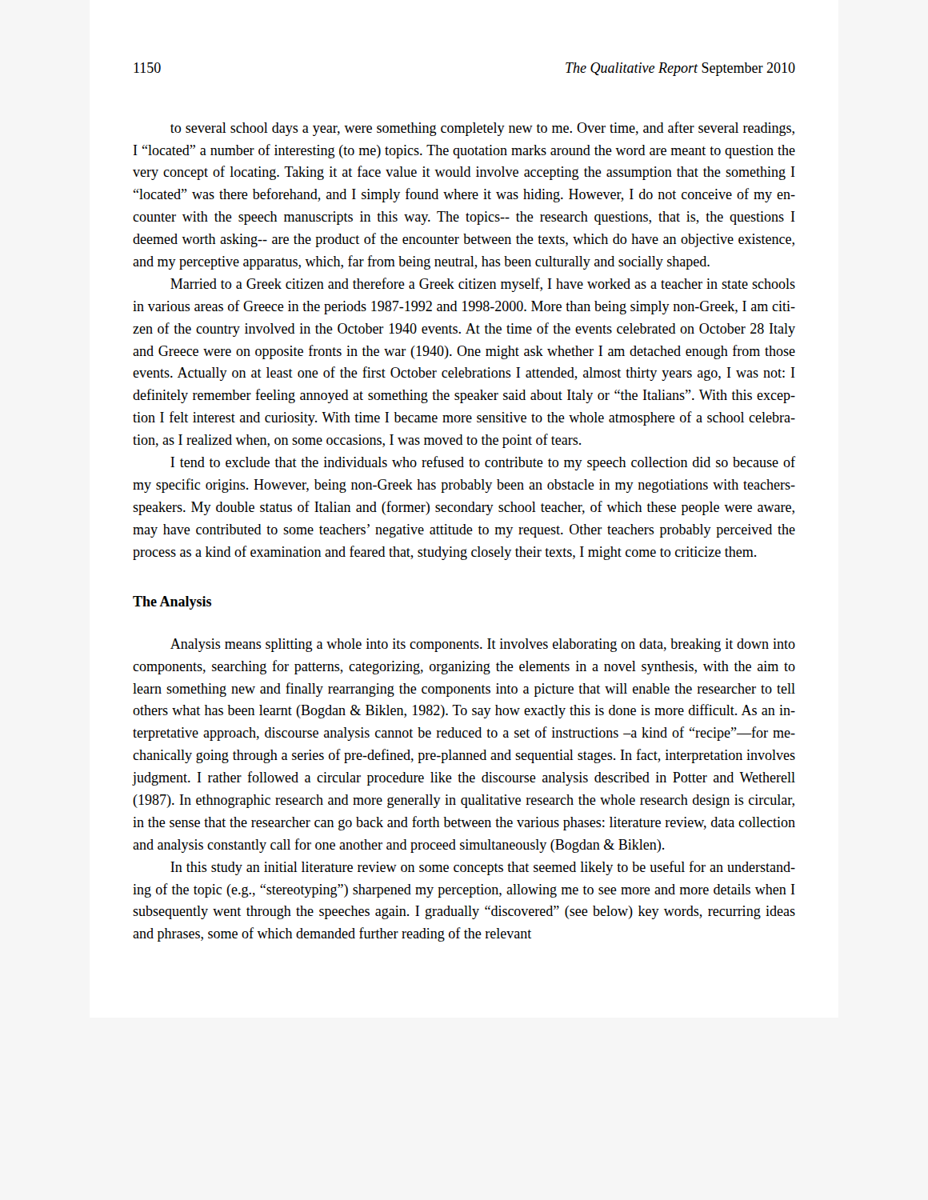1150 The Qualitative Report September 2010
to several school days a year, were something completely new to me. Over time, and after several readings, I “located” a number of interesting (to me) topics. The quotation marks around the word are meant to question the very concept of locating. Taking it at face value it would involve accepting the assumption that the something I “located” was there beforehand, and I simply found where it was hiding. However, I do not conceive of my encounter with the speech manuscripts in this way. The topics-- the research questions, that is, the questions I deemed worth asking-- are the product of the encounter between the texts, which do have an objective existence, and my perceptive apparatus, which, far from being neutral, has been culturally and socially shaped.
Married to a Greek citizen and therefore a Greek citizen myself, I have worked as a teacher in state schools in various areas of Greece in the periods 1987-1992 and 1998-2000. More than being simply non-Greek, I am citizen of the country involved in the October 1940 events. At the time of the events celebrated on October 28 Italy and Greece were on opposite fronts in the war (1940). One might ask whether I am detached enough from those events. Actually on at least one of the first October celebrations I attended, almost thirty years ago, I was not: I definitely remember feeling annoyed at something the speaker said about Italy or “the Italians”. With this exception I felt interest and curiosity. With time I became more sensitive to the whole atmosphere of a school celebration, as I realized when, on some occasions, I was moved to the point of tears.
I tend to exclude that the individuals who refused to contribute to my speech collection did so because of my specific origins. However, being non-Greek has probably been an obstacle in my negotiations with teachers-speakers. My double status of Italian and (former) secondary school teacher, of which these people were aware, may have contributed to some teachers’ negative attitude to my request. Other teachers probably perceived the process as a kind of examination and feared that, studying closely their texts, I might come to criticize them.
The Analysis
Analysis means splitting a whole into its components. It involves elaborating on data, breaking it down into components, searching for patterns, categorizing, organizing the elements in a novel synthesis, with the aim to learn something new and finally rearranging the components into a picture that will enable the researcher to tell others what has been learnt (Bogdan & Biklen, 1982). To say how exactly this is done is more difficult. As an interpretative approach, discourse analysis cannot be reduced to a set of instructions –a kind of “recipe”—for mechanically going through a series of pre-defined, pre-planned and sequential stages. In fact, interpretation involves judgment. I rather followed a circular procedure like the discourse analysis described in Potter and Wetherell (1987). In ethnographic research and more generally in qualitative research the whole research design is circular, in the sense that the researcher can go back and forth between the various phases: literature review, data collection and analysis constantly call for one another and proceed simultaneously (Bogdan & Biklen).
In this study an initial literature review on some concepts that seemed likely to be useful for an understanding of the topic (e.g., “stereotyping”) sharpened my perception, allowing me to see more and more details when I subsequently went through the speeches again. I gradually “discovered” (see below) key words, recurring ideas and phrases, some of which demanded further reading of the relevant